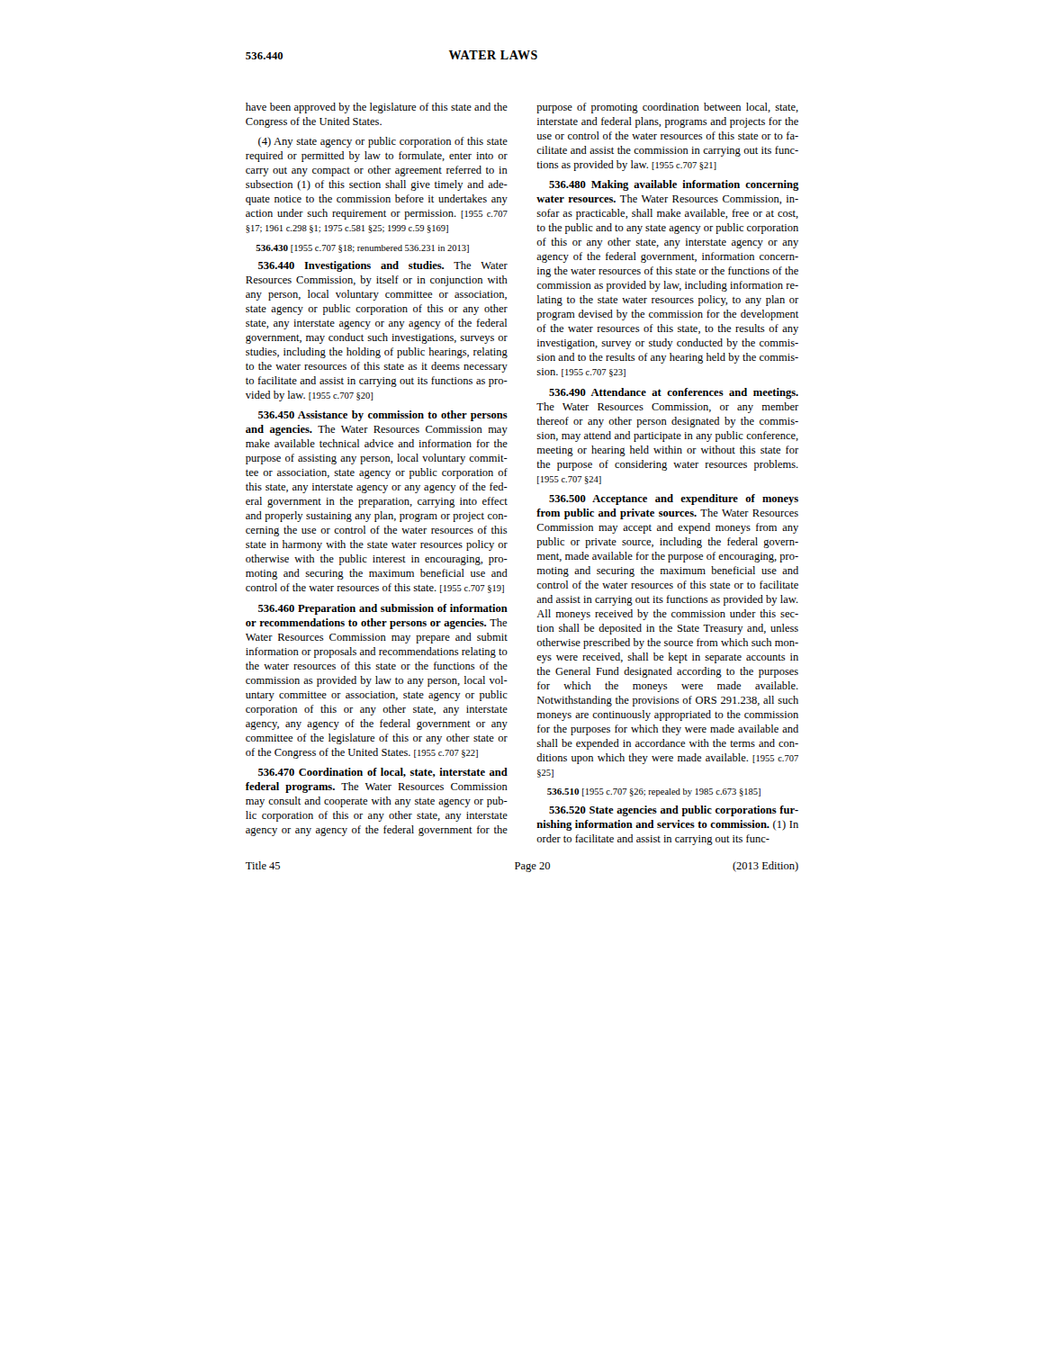536.440
WATER LAWS
have been approved by the legislature of this state and the Congress of the United States.
(4) Any state agency or public corporation of this state required or permitted by law to formulate, enter into or carry out any compact or other agreement referred to in subsection (1) of this section shall give timely and adequate notice to the commission before it undertakes any action under such requirement or permission. [1955 c.707 §17; 1961 c.298 §1; 1975 c.581 §25; 1999 c.59 §169]
536.430 [1955 c.707 §18; renumbered 536.231 in 2013]
536.440 Investigations and studies. The Water Resources Commission, by itself or in conjunction with any person, local voluntary committee or association, state agency or public corporation of this or any other state, any interstate agency or any agency of the federal government, may conduct such investigations, surveys or studies, including the holding of public hearings, relating to the water resources of this state as it deems necessary to facilitate and assist in carrying out its functions as provided by law. [1955 c.707 §20]
536.450 Assistance by commission to other persons and agencies. The Water Resources Commission may make available technical advice and information for the purpose of assisting any person, local voluntary committee or association, state agency or public corporation of this state, any interstate agency or any agency of the federal government in the preparation, carrying into effect and properly sustaining any plan, program or project concerning the use or control of the water resources of this state in harmony with the state water resources policy or otherwise with the public interest in encouraging, promoting and securing the maximum beneficial use and control of the water resources of this state. [1955 c.707 §19]
536.460 Preparation and submission of information or recommendations to other persons or agencies. The Water Resources Commission may prepare and submit information or proposals and recommendations relating to the water resources of this state or the functions of the commission as provided by law to any person, local voluntary committee or association, state agency or public corporation of this or any other state, any interstate agency, any agency of the federal government or any committee of the legislature of this or any other state or of the Congress of the United States. [1955 c.707 §22]
536.470 Coordination of local, state, interstate and federal programs. The Water Resources Commission may consult and cooperate with any state agency or public corporation of this or any other state, any interstate agency or any agency of the federal government for the purpose of promoting coordination between local, state, interstate and federal plans, programs and projects for the use or control of the water resources of this state or to facilitate and assist the commission in carrying out its functions as provided by law. [1955 c.707 §21]
536.480 Making available information concerning water resources. The Water Resources Commission, insofar as practicable, shall make available, free or at cost, to the public and to any state agency or public corporation of this or any other state, any interstate agency or any agency of the federal government, information concerning the water resources of this state or the functions of the commission as provided by law, including information relating to the state water resources policy, to any plan or program devised by the commission for the development of the water resources of this state, to the results of any investigation, survey or study conducted by the commission and to the results of any hearing held by the commission. [1955 c.707 §23]
536.490 Attendance at conferences and meetings. The Water Resources Commission, or any member thereof or any other person designated by the commission, may attend and participate in any public conference, meeting or hearing held within or without this state for the purpose of considering water resources problems. [1955 c.707 §24]
536.500 Acceptance and expenditure of moneys from public and private sources. The Water Resources Commission may accept and expend moneys from any public or private source, including the federal government, made available for the purpose of encouraging, promoting and securing the maximum beneficial use and control of the water resources of this state or to facilitate and assist in carrying out its functions as provided by law. All moneys received by the commission under this section shall be deposited in the State Treasury and, unless otherwise prescribed by the source from which such moneys were received, shall be kept in separate accounts in the General Fund designated according to the purposes for which the moneys were made available. Notwithstanding the provisions of ORS 291.238, all such moneys are continuously appropriated to the commission for the purposes for which they were made available and shall be expended in accordance with the terms and conditions upon which they were made available. [1955 c.707 §25]
536.510 [1955 c.707 §26; repealed by 1985 c.673 §185]
536.520 State agencies and public corporations furnishing information and services to commission. (1) In order to facilitate and assist in carrying out its func-
Title 45
Page 20
(2013 Edition)